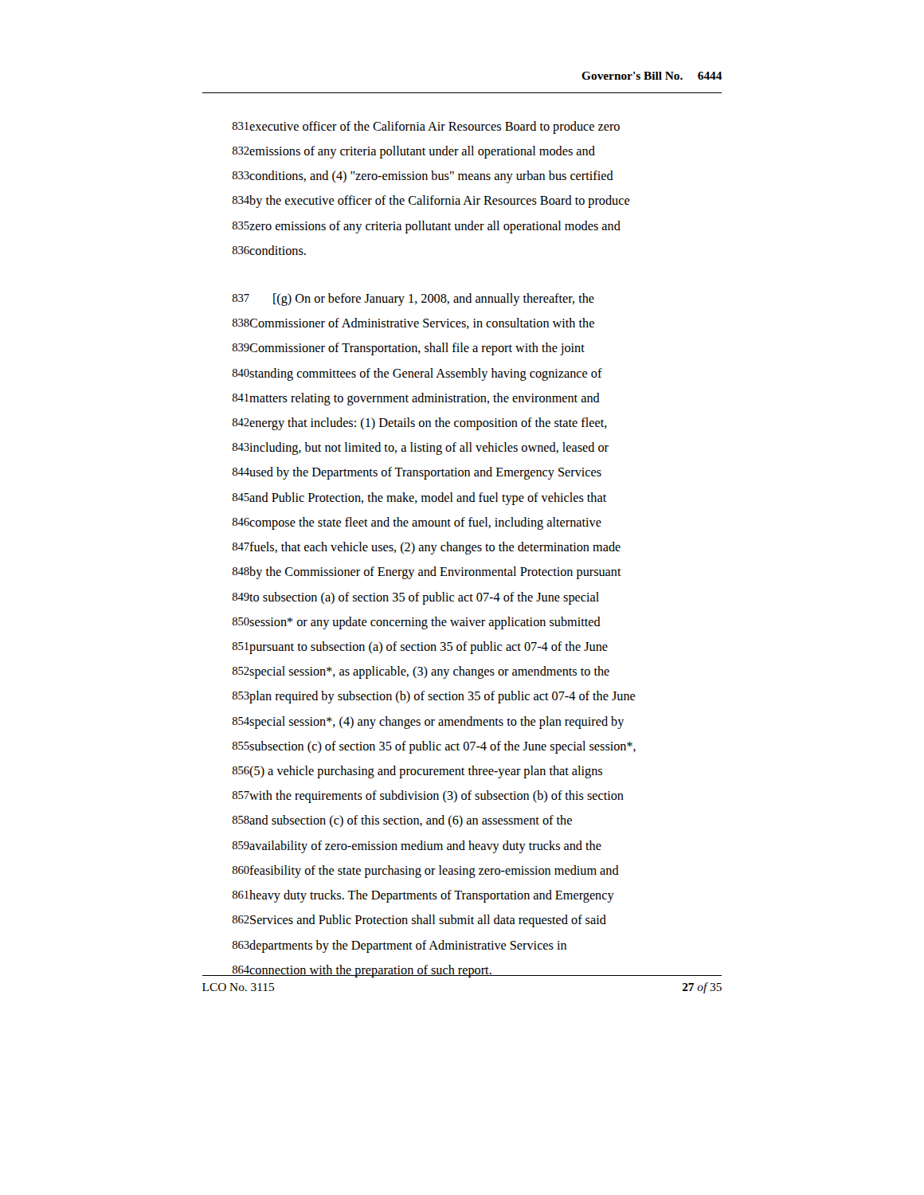Governor's Bill No.6444
| 831 | executive officer of the California Air Resources Board to produce zero |
| 832 | emissions of any criteria pollutant under all operational modes and |
| 833 | conditions, and (4) "zero-emission bus" means any urban bus certified |
| 834 | by the executive officer of the California Air Resources Board to produce |
| 835 | zero emissions of any criteria pollutant under all operational modes and |
| 836 | conditions. |
| 837 | [(g) On or before January 1, 2008, and annually thereafter, the |
| 838 | Commissioner of Administrative Services, in consultation with the |
| 839 | Commissioner of Transportation, shall file a report with the joint |
| 840 | standing committees of the General Assembly having cognizance of |
| 841 | matters relating to government administration, the environment and |
| 842 | energy that includes: (1) Details on the composition of the state fleet, |
| 843 | including, but not limited to, a listing of all vehicles owned, leased or |
| 844 | used by the Departments of Transportation and Emergency Services |
| 845 | and Public Protection, the make, model and fuel type of vehicles that |
| 846 | compose the state fleet and the amount of fuel, including alternative |
| 847 | fuels, that each vehicle uses, (2) any changes to the determination made |
| 848 | by the Commissioner of Energy and Environmental Protection pursuant |
| 849 | to subsection (a) of section 35 of public act 07-4 of the June special |
| 850 | session* or any update concerning the waiver application submitted |
| 851 | pursuant to subsection (a) of section 35 of public act 07-4 of the June |
| 852 | special session*, as applicable, (3) any changes or amendments to the |
| 853 | plan required by subsection (b) of section 35 of public act 07-4 of the June |
| 854 | special session*, (4) any changes or amendments to the plan required by |
| 855 | subsection (c) of section 35 of public act 07-4 of the June special session*, |
| 856 | (5) a vehicle purchasing and procurement three-year plan that aligns |
| 857 | with the requirements of subdivision (3) of subsection (b) of this section |
| 858 | and subsection (c) of this section, and (6) an assessment of the |
| 859 | availability of zero-emission medium and heavy duty trucks and the |
| 860 | feasibility of the state purchasing or leasing zero-emission medium and |
| 861 | heavy duty trucks. The Departments of Transportation and Emergency |
| 862 | Services and Public Protection shall submit all data requested of said |
| 863 | departments by the Department of Administrative Services in |
| 864 | connection with the preparation of such report. |
LCO No. 3115
27 of 35